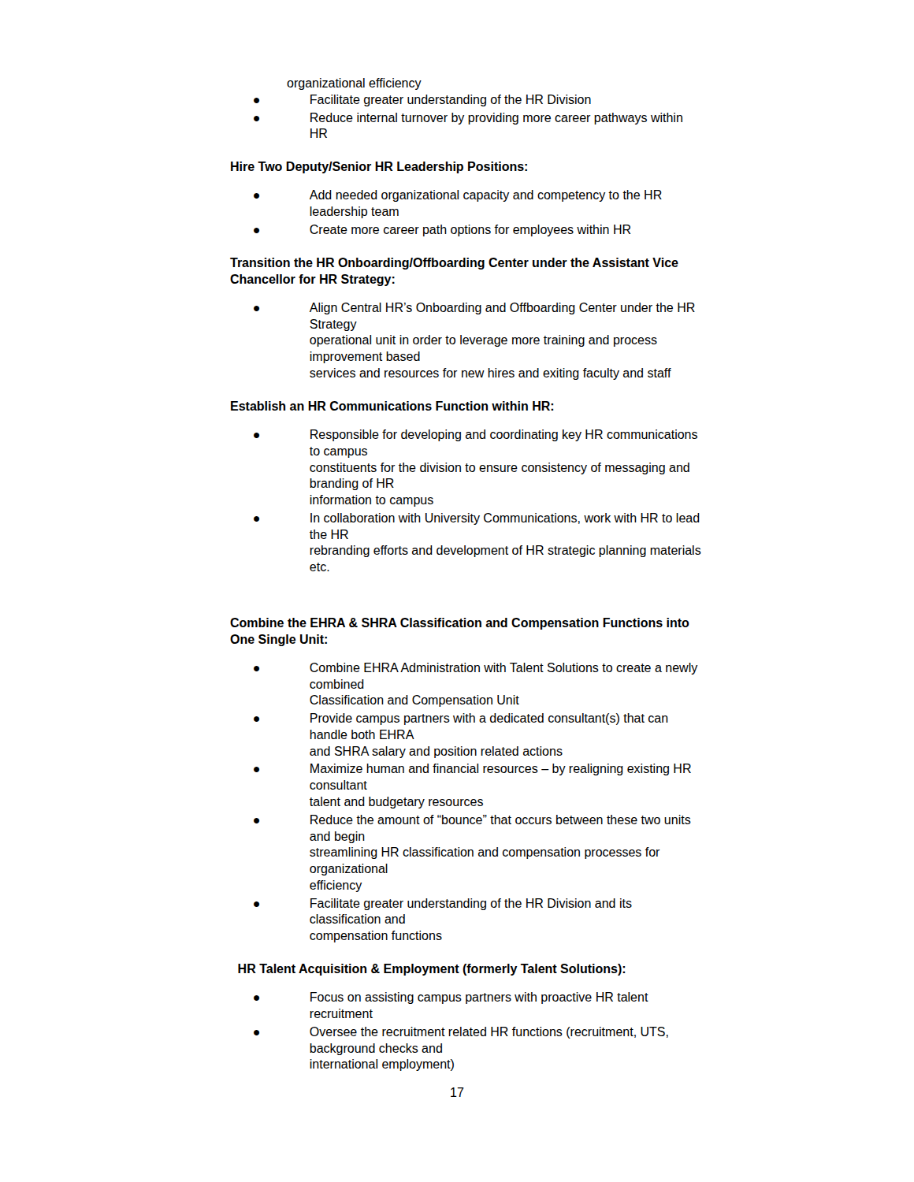organizational efficiency
●Facilitate greater understanding of the HR Division
●Reduce internal turnover by providing more career pathways within HR
Hire Two Deputy/Senior HR Leadership Positions:
●Add needed organizational capacity and competency to the HR leadership team
●Create more career path options for employees within HR
Transition the HR Onboarding/Offboarding Center under the Assistant Vice Chancellor for HR Strategy:
●Align Central HR’s Onboarding and Offboarding Center under the HR Strategy operational unit in order to leverage more training and process improvement based services and resources for new hires and exiting faculty and staff
Establish an HR Communications Function within HR:
●Responsible for developing and coordinating key HR communications to campus constituents for the division to ensure consistency of messaging and branding of HR information to campus
●In collaboration with University Communications, work with HR to lead the HR rebranding efforts and development of HR strategic planning materials etc.
Combine the EHRA & SHRA Classification and Compensation Functions into One Single Unit:
●Combine EHRA Administration with Talent Solutions to create a newly combined Classification and Compensation Unit
●Provide campus partners with a dedicated consultant(s) that can handle both EHRA and SHRA salary and position related actions
●Maximize human and financial resources – by realigning existing HR consultant talent and budgetary resources
●Reduce the amount of “bounce” that occurs between these two units and begin streamlining HR classification and compensation processes for organizational efficiency
●Facilitate greater understanding of the HR Division and its classification and compensation functions
HR Talent Acquisition & Employment (formerly Talent Solutions):
●Focus on assisting campus partners with proactive HR talent recruitment
●Oversee the recruitment related HR functions (recruitment, UTS, background checks and international employment)
17